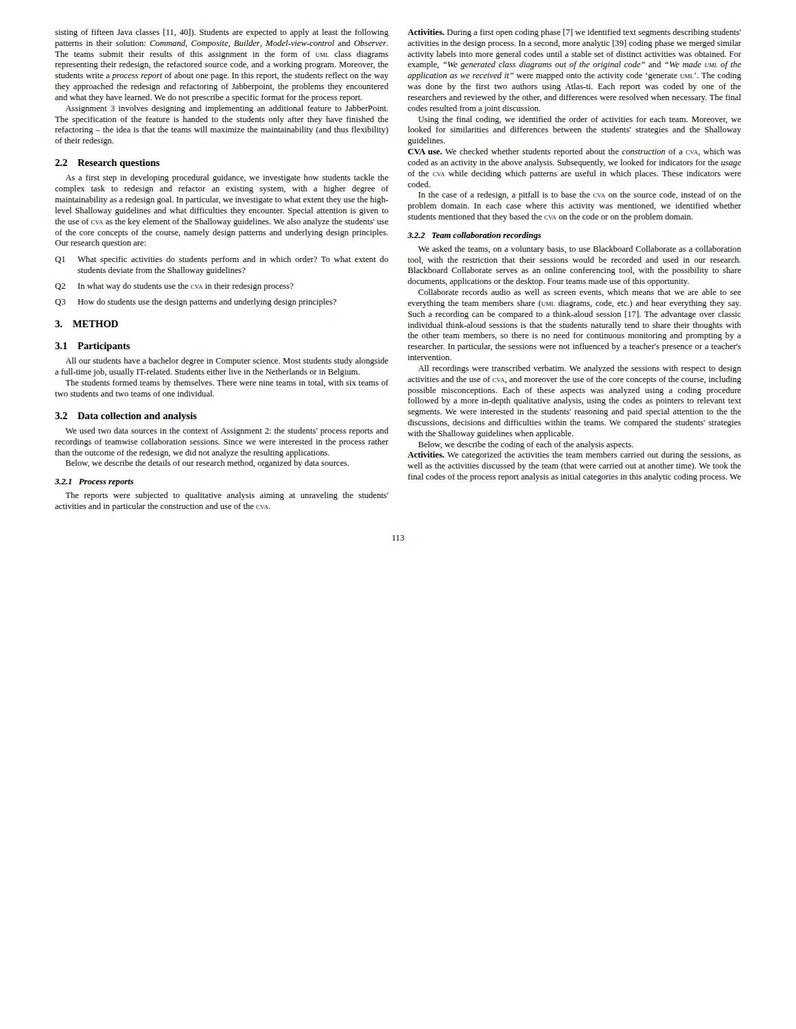sisting of fifteen Java classes [11, 40]). Students are expected to apply at least the following patterns in their solution: Command, Composite, Builder, Model-view-control and Observer. The teams submit their results of this assignment in the form of uml class diagrams representing their redesign, the refactored source code, and a working program. Moreover, the students write a process report of about one page. In this report, the students reflect on the way they approached the redesign and refactoring of Jabberpoint, the problems they encountered and what they have learned. We do not prescribe a specific format for the process report.
Assignment 3 involves designing and implementing an additional feature to JabberPoint. The specification of the feature is handed to the students only after they have finished the refactoring – the idea is that the teams will maximize the maintainability (and thus flexibility) of their redesign.
2.2 Research questions
As a first step in developing procedural guidance, we investigate how students tackle the complex task to redesign and refactor an existing system, with a higher degree of maintainability as a redesign goal. In particular, we investigate to what extent they use the high-level Shalloway guidelines and what difficulties they encounter. Special attention is given to the use of cva as the key element of the Shalloway guidelines. We also analyze the students' use of the core concepts of the course, namely design patterns and underlying design principles. Our research question are:
Q1 What specific activities do students perform and in which order? To what extent do students deviate from the Shalloway guidelines?
Q2 In what way do students use the cva in their redesign process?
Q3 How do students use the design patterns and underlying design principles?
3. METHOD
3.1 Participants
All our students have a bachelor degree in Computer science. Most students study alongside a full-time job, usually IT-related. Students either live in the Netherlands or in Belgium.
The students formed teams by themselves. There were nine teams in total, with six teams of two students and two teams of one individual.
3.2 Data collection and analysis
We used two data sources in the context of Assignment 2: the students' process reports and recordings of teamwise collaboration sessions. Since we were interested in the process rather than the outcome of the redesign, we did not analyze the resulting applications.
Below, we describe the details of our research method, organized by data sources.
3.2.1 Process reports
The reports were subjected to qualitative analysis aiming at unraveling the students' activities and in particular the construction and use of the cva.
Activities. During a first open coding phase [7] we identified text segments describing students' activities in the design process. In a second, more analytic [39] coding phase we merged similar activity labels into more general codes until a stable set of distinct activities was obtained. For example, “We generated class diagrams out of the original code” and “We made uml of the application as we received it” were mapped onto the activity code ‘generate uml’. The coding was done by the first two authors using Atlas-ti. Each report was coded by one of the researchers and reviewed by the other, and differences were resolved when necessary. The final codes resulted from a joint discussion.
Using the final coding, we identified the order of activities for each team. Moreover, we looked for similarities and differences between the students' strategies and the Shalloway guidelines.
CVA use. We checked whether students reported about the construction of a cva, which was coded as an activity in the above analysis. Subsequently, we looked for indicators for the usage of the cva while deciding which patterns are useful in which places. These indicators were coded.
In the case of a redesign, a pitfall is to base the cva on the source code, instead of on the problem domain. In each case where this activity was mentioned, we identified whether students mentioned that they based the cva on the code or on the problem domain.
3.2.2 Team collaboration recordings
We asked the teams, on a voluntary basis, to use Blackboard Collaborate as a collaboration tool, with the restriction that their sessions would be recorded and used in our research. Blackboard Collaborate serves as an online conferencing tool, with the possibility to share documents, applications or the desktop. Four teams made use of this opportunity.
Collaborate records audio as well as screen events, which means that we are able to see everything the team members share (uml diagrams, code, etc.) and hear everything they say. Such a recording can be compared to a think-aloud session [17]. The advantage over classic individual think-aloud sessions is that the students naturally tend to share their thoughts with the other team members, so there is no need for continuous monitoring and prompting by a researcher. In particular, the sessions were not influenced by a teacher's presence or a teacher's intervention.
All recordings were transcribed verbatim. We analyzed the sessions with respect to design activities and the use of cva, and moreover the use of the core concepts of the course, including possible misconceptions. Each of these aspects was analyzed using a coding procedure followed by a more in-depth qualitative analysis, using the codes as pointers to relevant text segments. We were interested in the students' reasoning and paid special attention to the the discussions, decisions and difficulties within the teams. We compared the students' strategies with the Shalloway guidelines when applicable.
Below, we describe the coding of each of the analysis aspects.
Activities. We categorized the activities the team members carried out during the sessions, as well as the activities discussed by the team (that were carried out at another time). We took the final codes of the process report analysis as initial categories in this analytic coding process. We
113